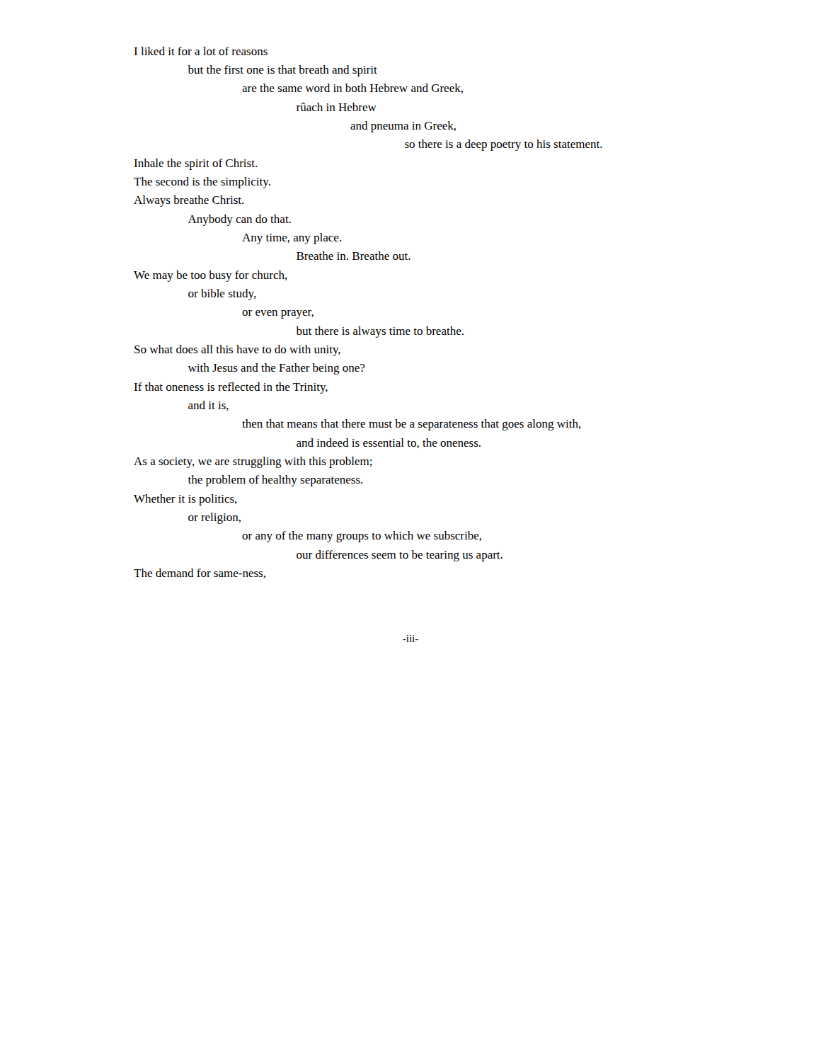I liked it for a lot of reasons
but the first one is that breath and spirit
are the same word in both Hebrew and Greek,
rûach in Hebrew
and pneuma in Greek,
so there is a deep poetry to his statement.
Inhale the spirit of Christ.
The second is the simplicity.
Always breathe Christ.
Anybody can do that.
Any time, any place.
Breathe in. Breathe out.
We may be too busy for church,
or bible study,
or even prayer,
but there is always time to breathe.
So what does all this have to do with unity,
with Jesus and the Father being one?
If that oneness is reflected in the Trinity,
and it is,
then that means that there must be a separateness that goes along with,
and indeed is essential to, the oneness.
As a society, we are struggling with this problem;
the problem of healthy separateness.
Whether it is politics,
or religion,
or any of the many groups to which we subscribe,
our differences seem to be tearing us apart.
The demand for same-ness,
-iii-